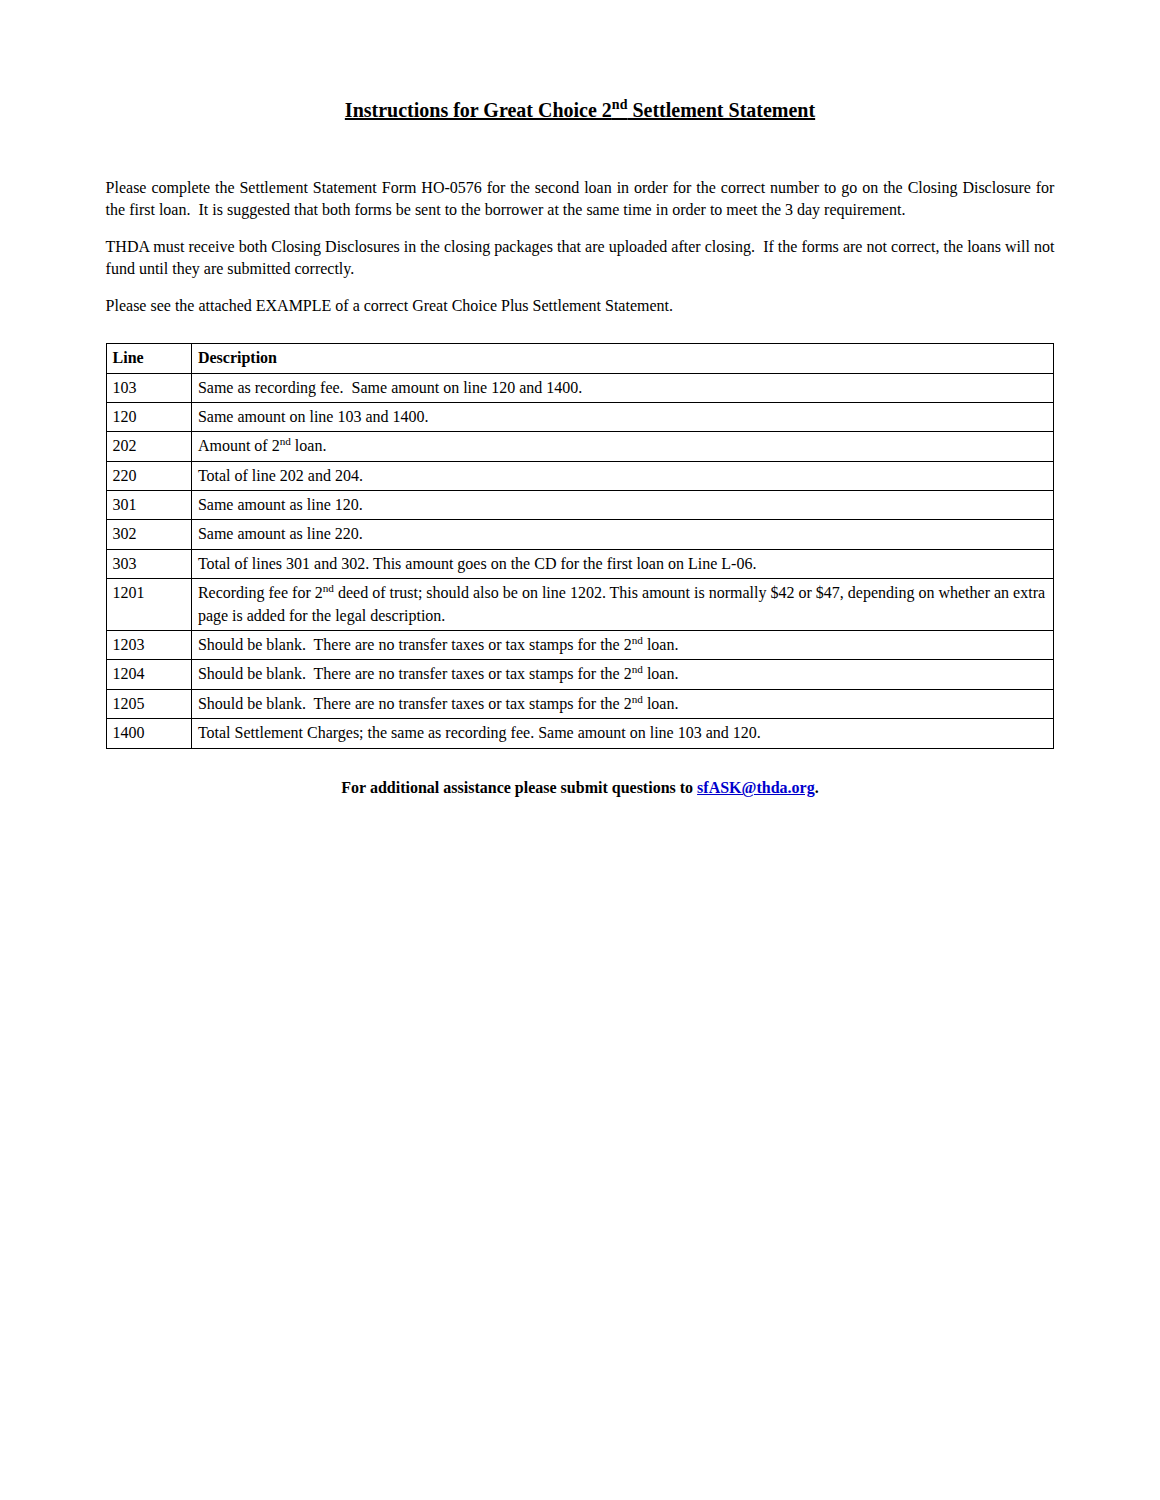Instructions for Great Choice 2nd Settlement Statement
Please complete the Settlement Statement Form HO-0576 for the second loan in order for the correct number to go on the Closing Disclosure for the first loan. It is suggested that both forms be sent to the borrower at the same time in order to meet the 3 day requirement.
THDA must receive both Closing Disclosures in the closing packages that are uploaded after closing. If the forms are not correct, the loans will not fund until they are submitted correctly.
Please see the attached EXAMPLE of a correct Great Choice Plus Settlement Statement.
| Line | Description |
| --- | --- |
| 103 | Same as recording fee. Same amount on line 120 and 1400. |
| 120 | Same amount on line 103 and 1400. |
| 202 | Amount of 2 nd loan. |
| 220 | Total of line 202 and 204. |
| 301 | Same amount as line 120. |
| 302 | Same amount as line 220. |
| 303 | Total of lines 301 and 302. This amount goes on the CD for the first loan on Line L-06. |
| 1201 | Recording fee for 2 nd deed of trust; should also be on line 1202. This amount is normally $42 or $47, depending on whether an extra page is added for the legal description. |
| 1203 | Should be blank. There are no transfer taxes or tax stamps for the 2 nd loan. |
| 1204 | Should be blank. There are no transfer taxes or tax stamps for the 2 nd loan. |
| 1205 | Should be blank. There are no transfer taxes or tax stamps for the 2 nd loan. |
| 1400 | Total Settlement Charges; the same as recording fee. Same amount on line 103 and 120. |
For additional assistance please submit questions to sfASK@thda.org.